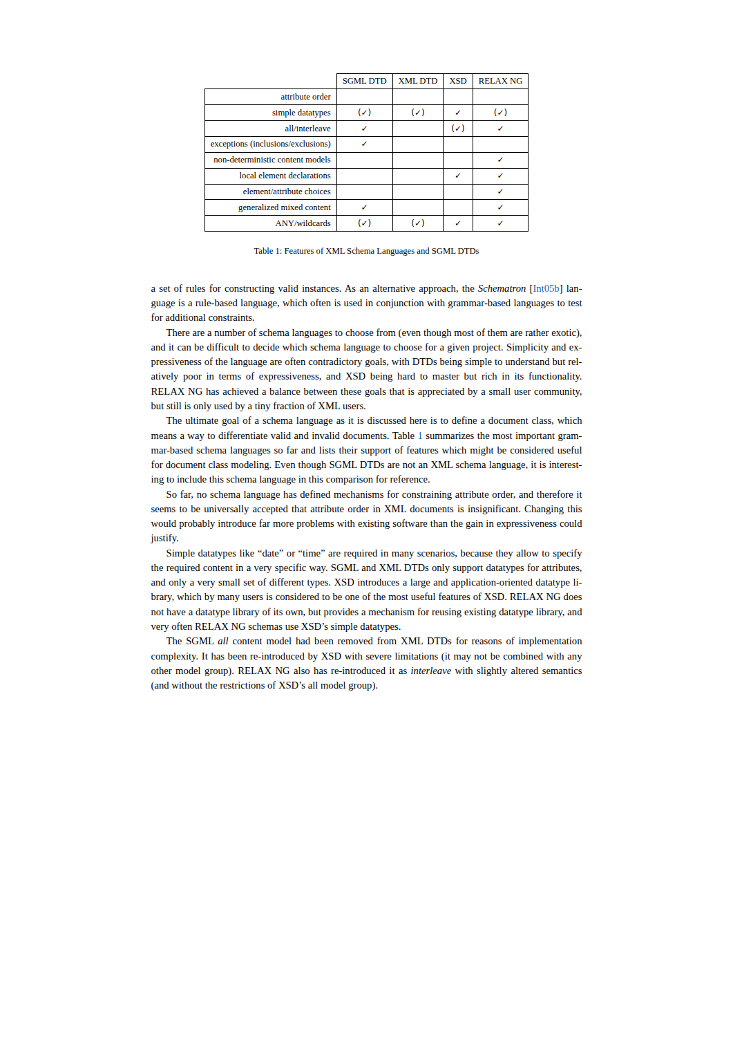| | SGML DTD | XML DTD | XSD | RELAX NG |
| --- | --- | --- | --- | --- |
| attribute order | | | | |
| simple datatypes | (✓) | (✓) | ✓ | (✓) |
| all/interleave | ✓ | | (✓) | ✓ |
| exceptions (inclusions/exclusions) | ✓ | | | |
| non-deterministic content models | | | | ✓ |
| local element declarations | | | ✓ | ✓ |
| element/attribute choices | | | | ✓ |
| generalized mixed content | ✓ | | | ✓ |
| ANY/wildcards | (✓) | (✓) | ✓ | ✓ |
Table 1: Features of XML Schema Languages and SGML DTDs
a set of rules for constructing valid instances. As an alternative approach, the Schematron [Int05b] language is a rule-based language, which often is used in conjunction with grammar-based languages to test for additional constraints.
There are a number of schema languages to choose from (even though most of them are rather exotic), and it can be difficult to decide which schema language to choose for a given project. Simplicity and expressiveness of the language are often contradictory goals, with DTDs being simple to understand but relatively poor in terms of expressiveness, and XSD being hard to master but rich in its functionality. RELAX NG has achieved a balance between these goals that is appreciated by a small user community, but still is only used by a tiny fraction of XML users.
The ultimate goal of a schema language as it is discussed here is to define a document class, which means a way to differentiate valid and invalid documents. Table 1 summarizes the most important grammar-based schema languages so far and lists their support of features which might be considered useful for document class modeling. Even though SGML DTDs are not an XML schema language, it is interesting to include this schema language in this comparison for reference.
So far, no schema language has defined mechanisms for constraining attribute order, and therefore it seems to be universally accepted that attribute order in XML documents is insignificant. Changing this would probably introduce far more problems with existing software than the gain in expressiveness could justify.
Simple datatypes like “date” or “time” are required in many scenarios, because they allow to specify the required content in a very specific way. SGML and XML DTDs only support datatypes for attributes, and only a very small set of different types. XSD introduces a large and application-oriented datatype library, which by many users is considered to be one of the most useful features of XSD. RELAX NG does not have a datatype library of its own, but provides a mechanism for reusing existing datatype library, and very often RELAX NG schemas use XSD’s simple datatypes.
The SGML all content model had been removed from XML DTDs for reasons of implementation complexity. It has been re-introduced by XSD with severe limitations (it may not be combined with any other model group). RELAX NG also has re-introduced it as interleave with slightly altered semantics (and without the restrictions of XSD’s all model group).